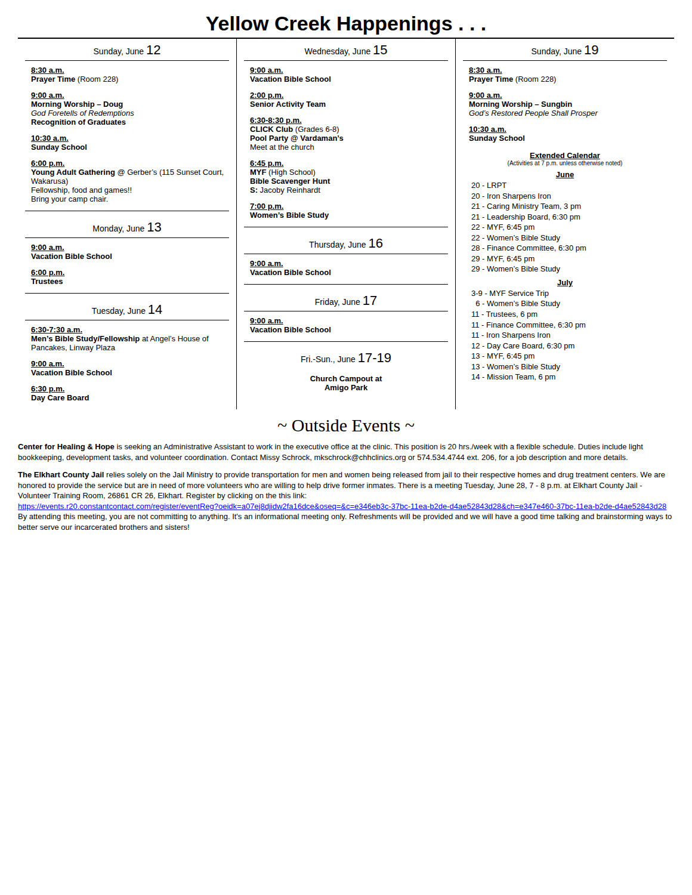Yellow Creek Happenings . . .
Sunday, June 12
8:30 a.m.
Prayer Time (Room 228)
9:00 a.m.
Morning Worship – Doug
God Foretells of Redemptions
Recognition of Graduates
10:30 a.m.
Sunday School
6:00 p.m.
Young Adult Gathering @ Gerber’s (115 Sunset Court, Wakarusa)
Fellowship, food and games!!
Bring your camp chair.
Monday, June 13
9:00 a.m.
Vacation Bible School
6:00 p.m.
Trustees
Tuesday, June 14
6:30-7:30 a.m.
Men’s Bible Study/Fellowship at Angel’s House of Pancakes, Linway Plaza
9:00 a.m.
Vacation Bible School
6:30 p.m.
Day Care Board
Wednesday, June 15
9:00 a.m.
Vacation Bible School
2:00 p.m.
Senior Activity Team
6:30-8:30 p.m.
CLICK Club (Grades 6-8)
Pool Party @ Vardaman’s
Meet at the church
6:45 p.m.
MYF (High School)
Bible Scavenger Hunt
S: Jacoby Reinhardt
7:00 p.m.
Women’s Bible Study
Thursday, June 16
9:00 a.m.
Vacation Bible School
Friday, June 17
9:00 a.m.
Vacation Bible School
Fri.-Sun., June 17-19
Church Campout at
Amigo Park
Sunday, June 19
8:30 a.m.
Prayer Time (Room 228)
9:00 a.m.
Morning Worship – Sungbin
God’s Restored People Shall Prosper
10:30 a.m.
Sunday School
Extended Calendar
(Activities at 7 p.m. unless otherwise noted)
June
20 - LRPT
20 - Iron Sharpens Iron
21 - Caring Ministry Team, 3 pm
21 - Leadership Board, 6:30 pm
22 - MYF, 6:45 pm
22 - Women’s Bible Study
28 - Finance Committee, 6:30 pm
29 - MYF, 6:45 pm
29 - Women’s Bible Study
July
3-9 - MYF Service Trip
6 - Women’s Bible Study
11 - Trustees, 6 pm
11 - Finance Committee, 6:30 pm
11 - Iron Sharpens Iron
12 - Day Care Board, 6:30 pm
13 - MYF, 6:45 pm
13 - Women’s Bible Study
14 - Mission Team, 6 pm
~ Outside Events ~
Center for Healing & Hope is seeking an Administrative Assistant to work in the executive office at the clinic. This position is 20 hrs./week with a flexible schedule. Duties include light bookkeeping, development tasks, and volunteer coordination. Contact Missy Schrock, mkschrock@chhclinics.org or 574.534.4744 ext. 206, for a job description and more details.
The Elkhart County Jail relies solely on the Jail Ministry to provide transportation for men and women being released from jail to their respective homes and drug treatment centers. We are honored to provide the service but are in need of more volunteers who are willing to help drive former inmates. There is a meeting Tuesday, June 28, 7 - 8 p.m. at Elkhart County Jail - Volunteer Training Room, 26861 CR 26, Elkhart. Register by clicking on the this link:
https://events.r20.constantcontact.com/register/eventReg?oeidk=a07ej8djidw2fa16dce&oseq=&c=e346eb3c-37bc-11ea-b2de-d4ae52843d28&ch=e347e460-37bc-11ea-b2de-d4ae52843d28
By attending this meeting, you are not committing to anything. It's an informational meeting only. Refreshments will be provided and we will have a good time talking and brainstorming ways to better serve our incarcerated brothers and sisters!